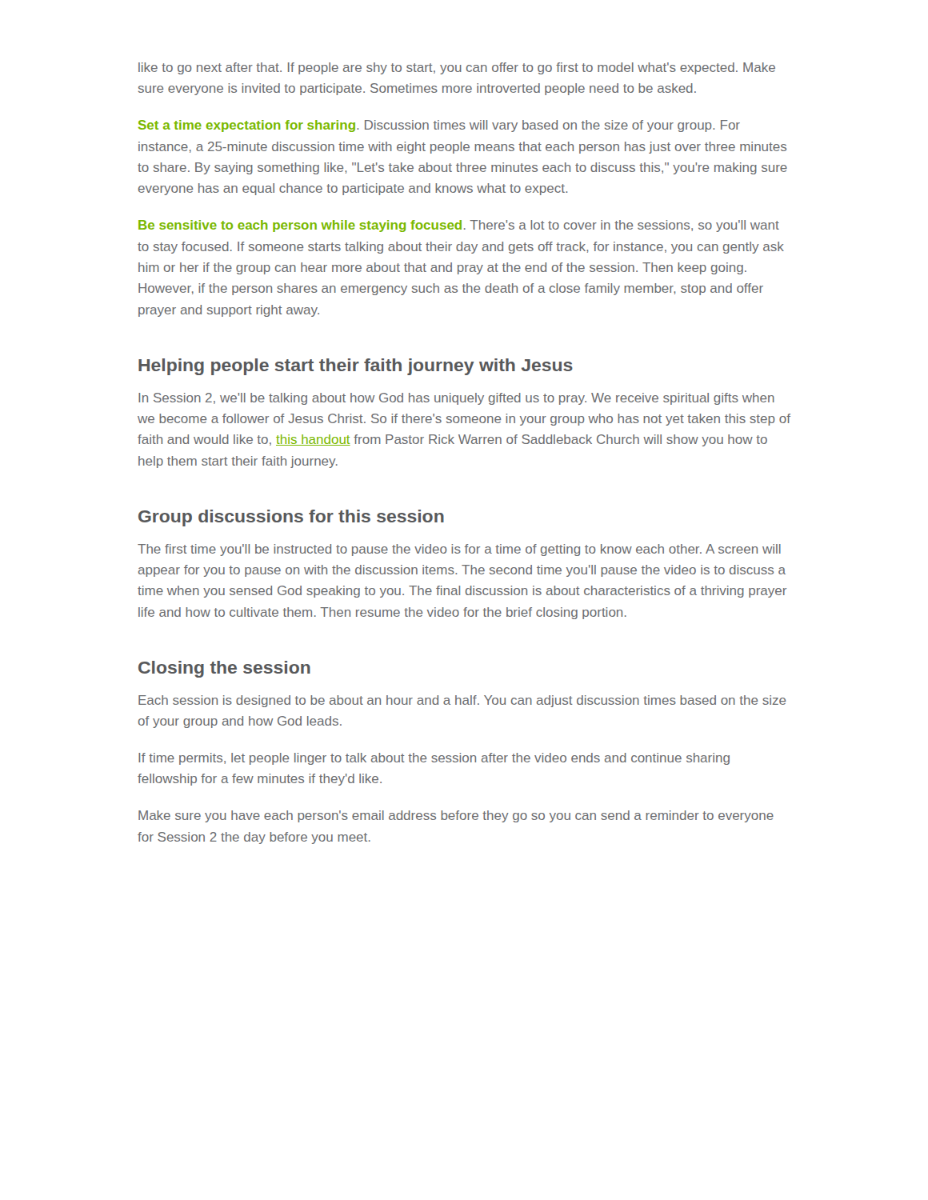like to go next after that. If people are shy to start, you can offer to go first to model what's expected. Make sure everyone is invited to participate. Sometimes more introverted people need to be asked.
Set a time expectation for sharing. Discussion times will vary based on the size of your group. For instance, a 25-minute discussion time with eight people means that each person has just over three minutes to share. By saying something like, "Let's take about three minutes each to discuss this," you're making sure everyone has an equal chance to participate and knows what to expect.
Be sensitive to each person while staying focused. There's a lot to cover in the sessions, so you'll want to stay focused. If someone starts talking about their day and gets off track, for instance, you can gently ask him or her if the group can hear more about that and pray at the end of the session. Then keep going. However, if the person shares an emergency such as the death of a close family member, stop and offer prayer and support right away.
Helping people start their faith journey with Jesus
In Session 2, we'll be talking about how God has uniquely gifted us to pray. We receive spiritual gifts when we become a follower of Jesus Christ. So if there's someone in your group who has not yet taken this step of faith and would like to, this handout from Pastor Rick Warren of Saddleback Church will show you how to help them start their faith journey.
Group discussions for this session
The first time you'll be instructed to pause the video is for a time of getting to know each other. A screen will appear for you to pause on with the discussion items. The second time you'll pause the video is to discuss a time when you sensed God speaking to you. The final discussion is about characteristics of a thriving prayer life and how to cultivate them. Then resume the video for the brief closing portion.
Closing the session
Each session is designed to be about an hour and a half. You can adjust discussion times based on the size of your group and how God leads.
If time permits, let people linger to talk about the session after the video ends and continue sharing fellowship for a few minutes if they'd like.
Make sure you have each person's email address before they go so you can send a reminder to everyone for Session 2 the day before you meet.